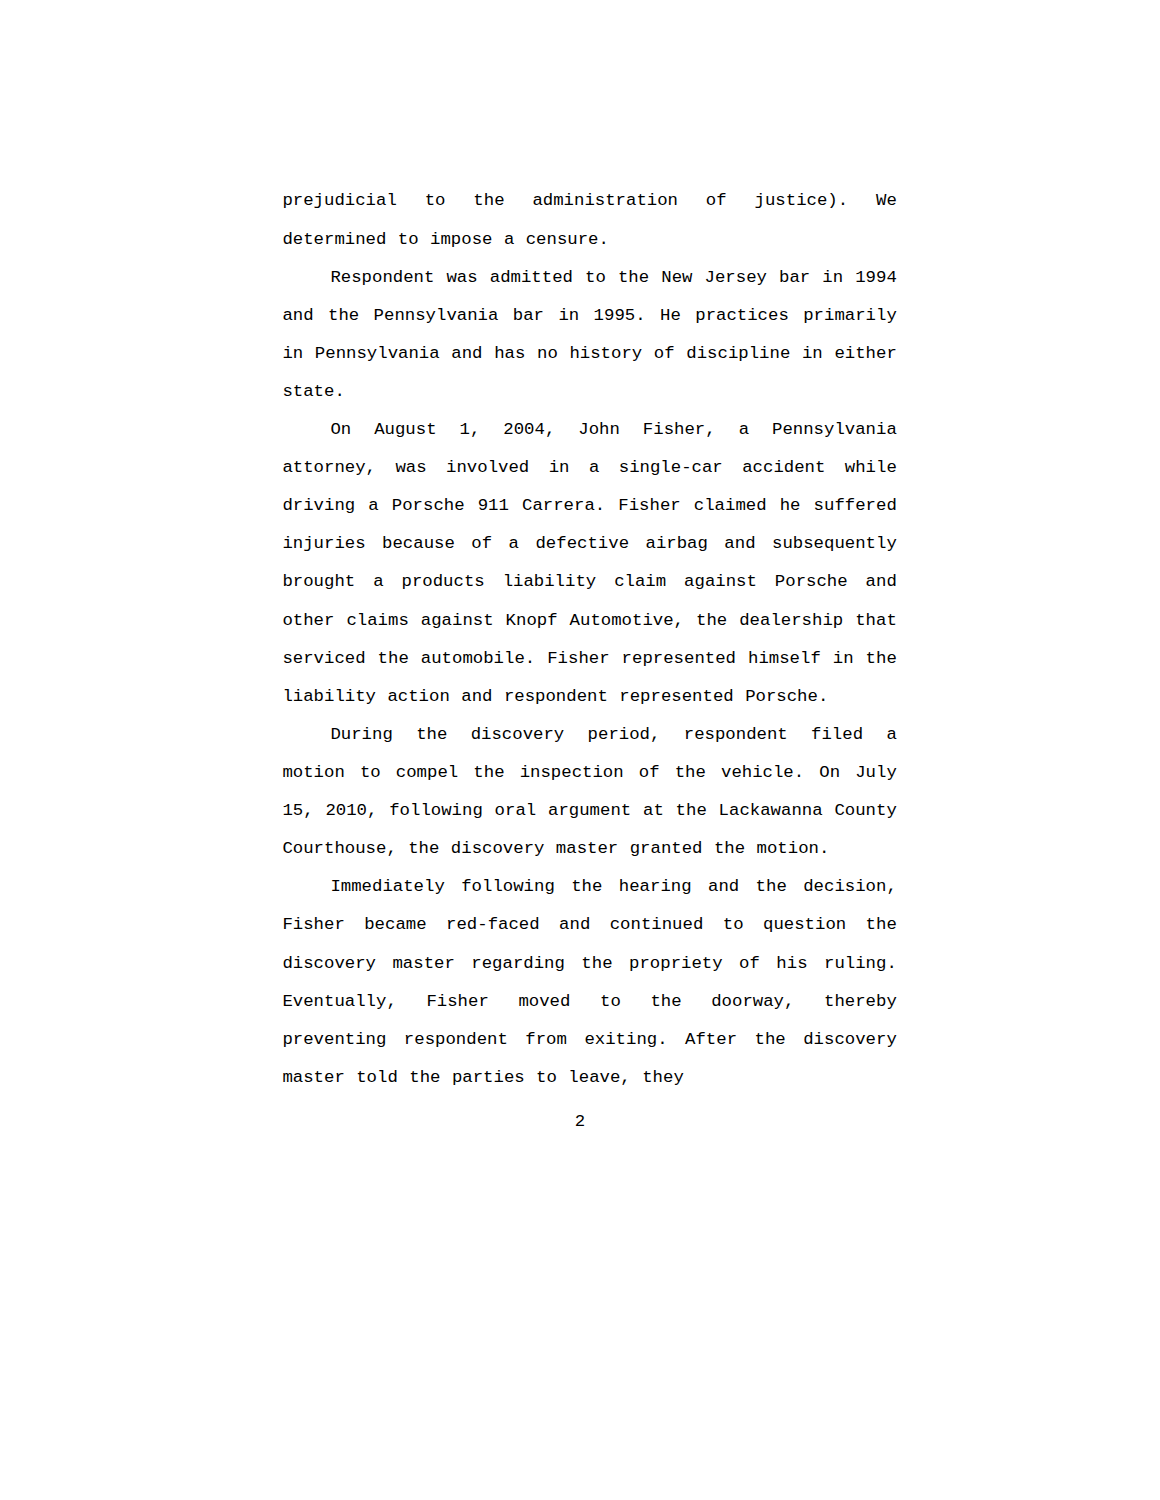prejudicial to the administration of justice). We determined to impose a censure.
Respondent was admitted to the New Jersey bar in 1994 and the Pennsylvania bar in 1995. He practices primarily in Pennsylvania and has no history of discipline in either state.
On August 1, 2004, John Fisher, a Pennsylvania attorney, was involved in a single-car accident while driving a Porsche 911 Carrera. Fisher claimed he suffered injuries because of a defective airbag and subsequently brought a products liability claim against Porsche and other claims against Knopf Automotive, the dealership that serviced the automobile. Fisher represented himself in the liability action and respondent represented Porsche.
During the discovery period, respondent filed a motion to compel the inspection of the vehicle. On July 15, 2010, following oral argument at the Lackawanna County Courthouse, the discovery master granted the motion.
Immediately following the hearing and the decision, Fisher became red-faced and continued to question the discovery master regarding the propriety of his ruling. Eventually, Fisher moved to the doorway, thereby preventing respondent from exiting. After the discovery master told the parties to leave, they
2